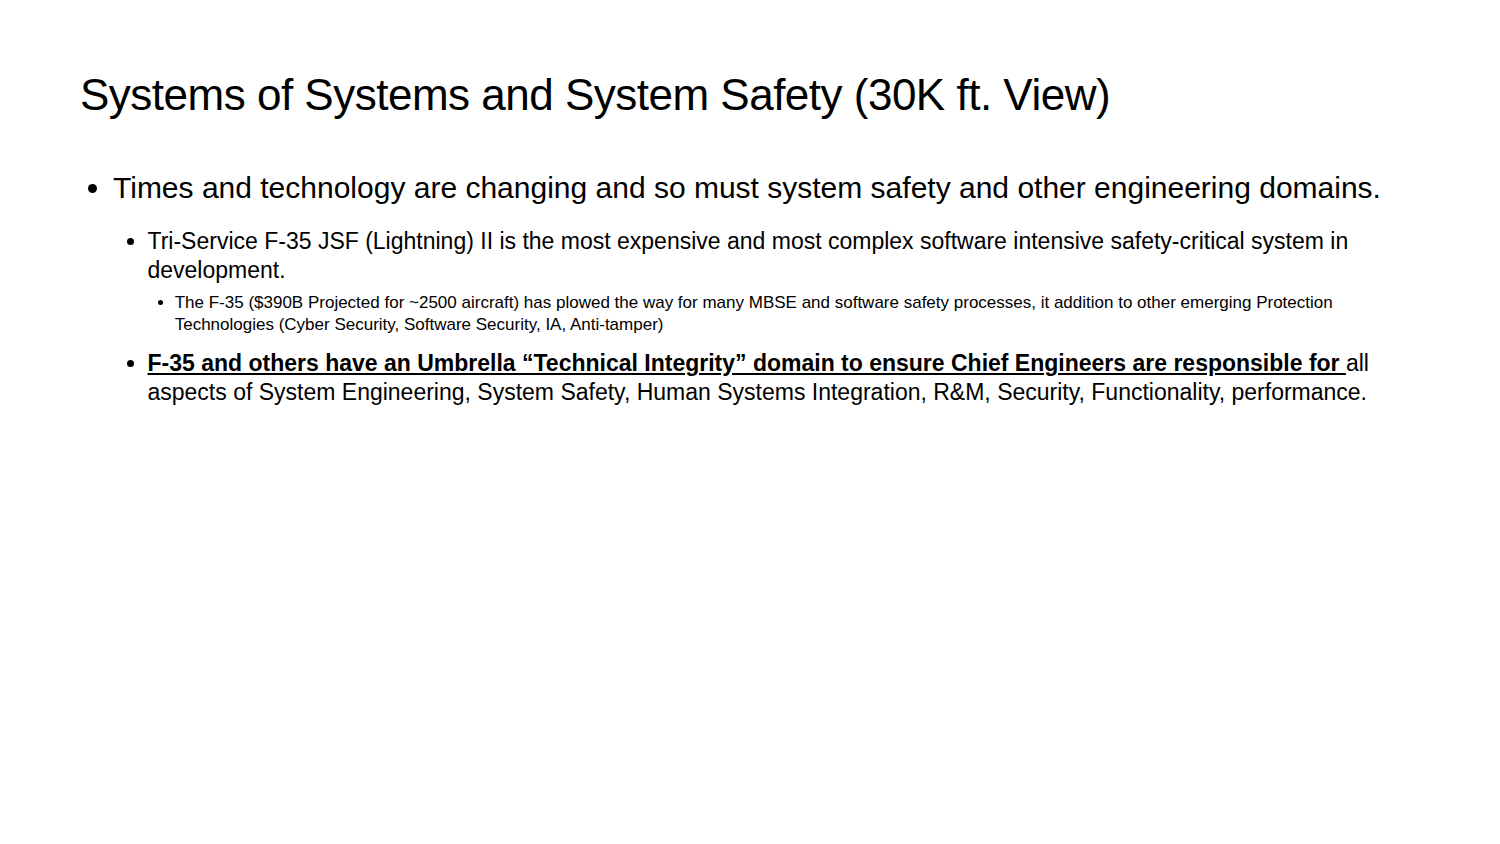Systems of Systems and System Safety (30K ft. View)
Times and technology are changing and so must system safety and other engineering domains.
Tri-Service F-35 JSF (Lightning) II is the most expensive and most complex software intensive safety-critical system in development.
The F-35 ($390B Projected for ~2500 aircraft) has plowed the way for many MBSE and software safety processes, it addition to other emerging Protection Technologies (Cyber Security, Software Security, IA, Anti-tamper)
F-35 and others have an Umbrella “Technical Integrity” domain to ensure Chief Engineers are responsible for all aspects of System Engineering, System Safety, Human Systems Integration, R&M, Security, Functionality, performance.